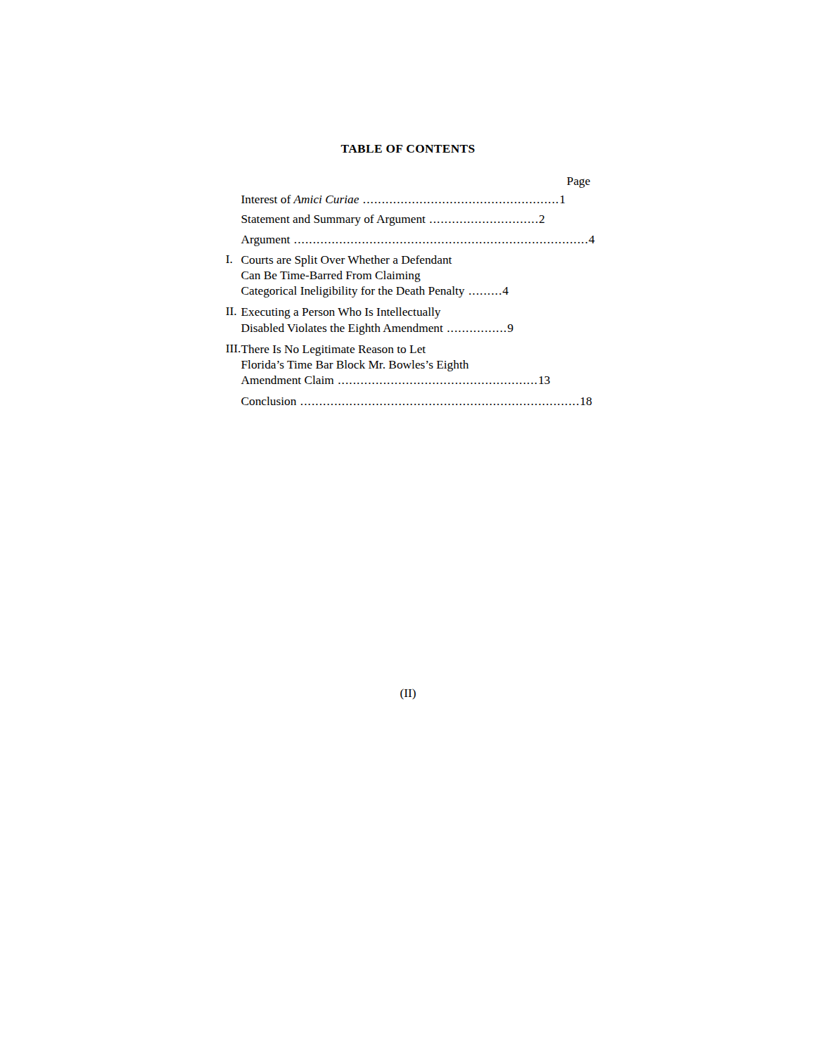TABLE OF CONTENTS
Page
| | Interest of Amici Curiae .................................................... 1 |
| | Statement and Summary of Argument ............................. 2 |
| | Argument .............................................................................. 4 |
| I. | Courts are Split Over Whether a Defendant Can Be Time-Barred From Claiming Categorical Ineligibility for the Death Penalty ......... 4 |
| II. | Executing a Person Who Is Intellectually Disabled Violates the Eighth Amendment ................ 9 |
| III. | There Is No Legitimate Reason to Let Florida’s Time Bar Block Mr. Bowles’s Eighth Amendment Claim ..................................................... 13 |
| | Conclusion .......................................................................... 18 |
(II)